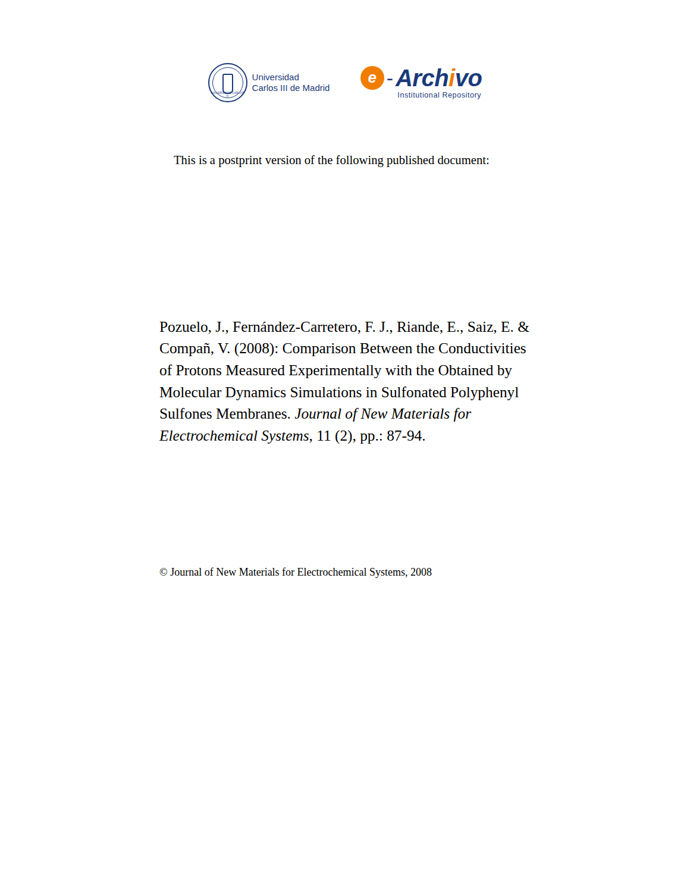UNIVERSIDAD CARLOS III
Universidad
Carlos III de Madrid
e - Archivo
Institutional Repository
This is a postprint version of the following published document:
Pozuelo, J., Fernández-Carretero, F. J., Riande, E., Saiz, E. & Compañ, V. (2008): Comparison Between the Conductivities of Protons Measured Experimentally with the Obtained by Molecular Dynamics Simulations in Sulfonated Polyphenyl Sulfones Membranes. Journal of New Materials for Electrochemical Systems, 11 (2), pp.: 87-94.
© Journal of New Materials for Electrochemical Systems, 2008